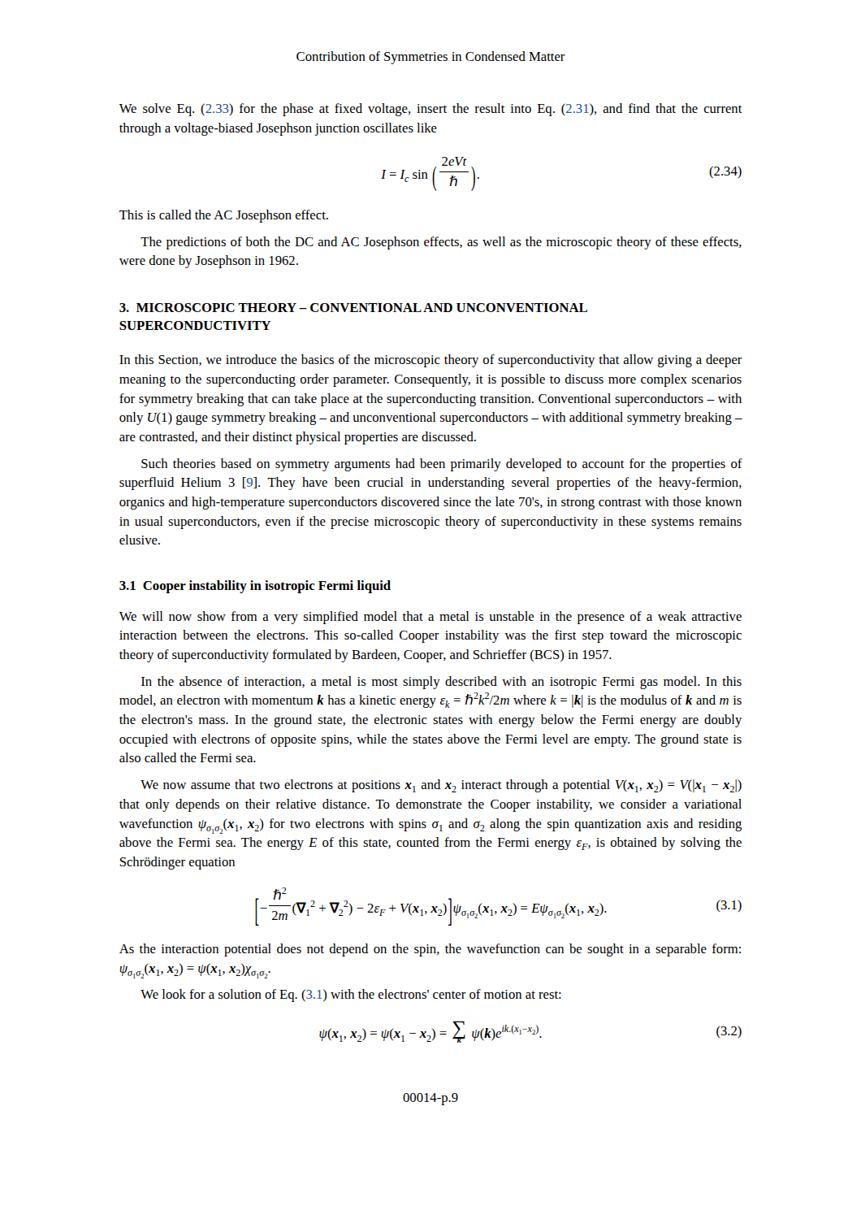Contribution of Symmetries in Condensed Matter
We solve Eq. (2.33) for the phase at fixed voltage, insert the result into Eq. (2.31), and find that the current through a voltage-biased Josephson junction oscillates like
I = Ic sin (2eVt ℏ). (2.34)
This is called the AC Josephson effect.
The predictions of both the DC and AC Josephson effects, as well as the microscopic theory of these effects, were done by Josephson in 1962.
3. MICROSCOPIC THEORY – CONVENTIONAL AND UNCONVENTIONAL SUPERCONDUCTIVITY
In this Section, we introduce the basics of the microscopic theory of superconductivity that allow giving a deeper meaning to the superconducting order parameter. Consequently, it is possible to discuss more complex scenarios for symmetry breaking that can take place at the superconducting transition. Conventional superconductors – with only U(1) gauge symmetry breaking – and unconventional superconductors – with additional symmetry breaking – are contrasted, and their distinct physical properties are discussed.
Such theories based on symmetry arguments had been primarily developed to account for the properties of superfluid Helium 3 [9]. They have been crucial in understanding several properties of the heavy-fermion, organics and high-temperature superconductors discovered since the late 70's, in strong contrast with those known in usual superconductors, even if the precise microscopic theory of superconductivity in these systems remains elusive.
3.1 Cooper instability in isotropic Fermi liquid
We will now show from a very simplified model that a metal is unstable in the presence of a weak attractive interaction between the electrons. This so-called Cooper instability was the first step toward the microscopic theory of superconductivity formulated by Bardeen, Cooper, and Schrieffer (BCS) in 1957.
In the absence of interaction, a metal is most simply described with an isotropic Fermi gas model. In this model, an electron with momentum k has a kinetic energy εk = ℏ2k2/2m where k = |k| is the modulus of k and m is the electron's mass. In the ground state, the electronic states with energy below the Fermi energy are doubly occupied with electrons of opposite spins, while the states above the Fermi level are empty. The ground state is also called the Fermi sea.
We now assume that two electrons at positions x1 and x2 interact through a potential V(x1, x2) = V(|x1 − x2|) that only depends on their relative distance. To demonstrate the Cooper instability, we consider a variational wavefunction ψσ1σ2(x1, x2) for two electrons with spins σ1 and σ2 along the spin quantization axis and residing above the Fermi sea. The energy E of this state, counted from the Fermi energy εF, is obtained by solving the Schrödinger equation
[−ℏ22m(∇12 + ∇22) − 2εF + V(x1, x2)] ψσ1σ2(x1, x2) = Eψσ1σ2(x1, x2). (3.1)
As the interaction potential does not depend on the spin, the wavefunction can be sought in a separable form: ψσ1σ2(x1, x2) = ψ(x1, x2)χσ1σ2.
We look for a solution of Eq. (3.1) with the electrons' center of motion at rest:
ψ(x1, x2) = ψ(x1 − x2) = ∑k ψ(k)eik.(x1−x2). (3.2)
00014-p.9